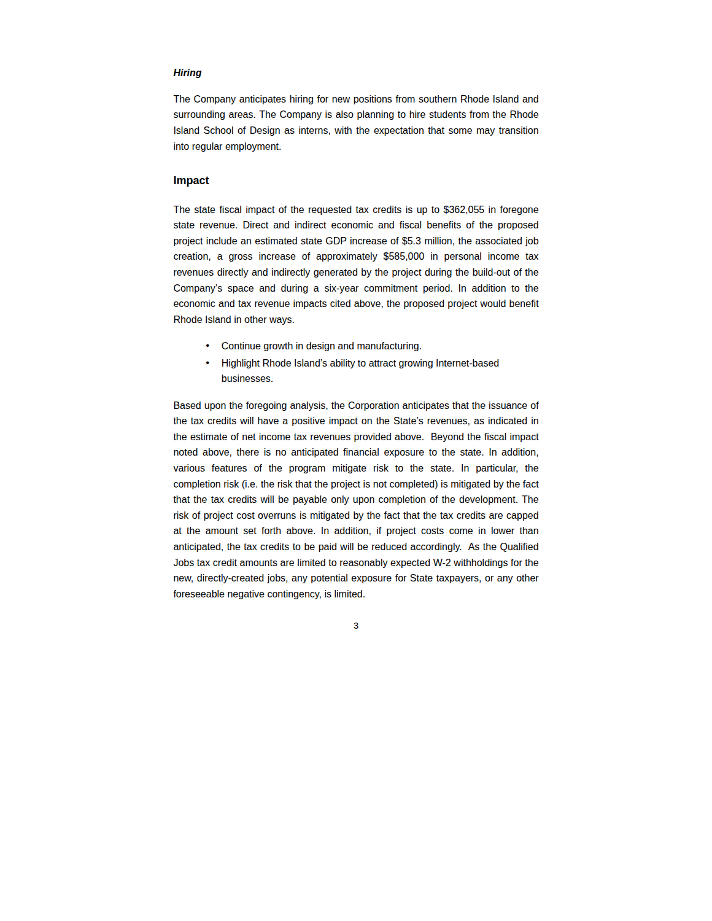Hiring
The Company anticipates hiring for new positions from southern Rhode Island and surrounding areas. The Company is also planning to hire students from the Rhode Island School of Design as interns, with the expectation that some may transition into regular employment.
Impact
The state fiscal impact of the requested tax credits is up to $362,055 in foregone state revenue. Direct and indirect economic and fiscal benefits of the proposed project include an estimated state GDP increase of $5.3 million, the associated job creation, a gross increase of approximately $585,000 in personal income tax revenues directly and indirectly generated by the project during the build-out of the Company’s space and during a six-year commitment period. In addition to the economic and tax revenue impacts cited above, the proposed project would benefit Rhode Island in other ways.
Continue growth in design and manufacturing.
Highlight Rhode Island’s ability to attract growing Internet-based businesses.
Based upon the foregoing analysis, the Corporation anticipates that the issuance of the tax credits will have a positive impact on the State’s revenues, as indicated in the estimate of net income tax revenues provided above. Beyond the fiscal impact noted above, there is no anticipated financial exposure to the state. In addition, various features of the program mitigate risk to the state. In particular, the completion risk (i.e. the risk that the project is not completed) is mitigated by the fact that the tax credits will be payable only upon completion of the development. The risk of project cost overruns is mitigated by the fact that the tax credits are capped at the amount set forth above. In addition, if project costs come in lower than anticipated, the tax credits to be paid will be reduced accordingly. As the Qualified Jobs tax credit amounts are limited to reasonably expected W-2 withholdings for the new, directly-created jobs, any potential exposure for State taxpayers, or any other foreseeable negative contingency, is limited.
3